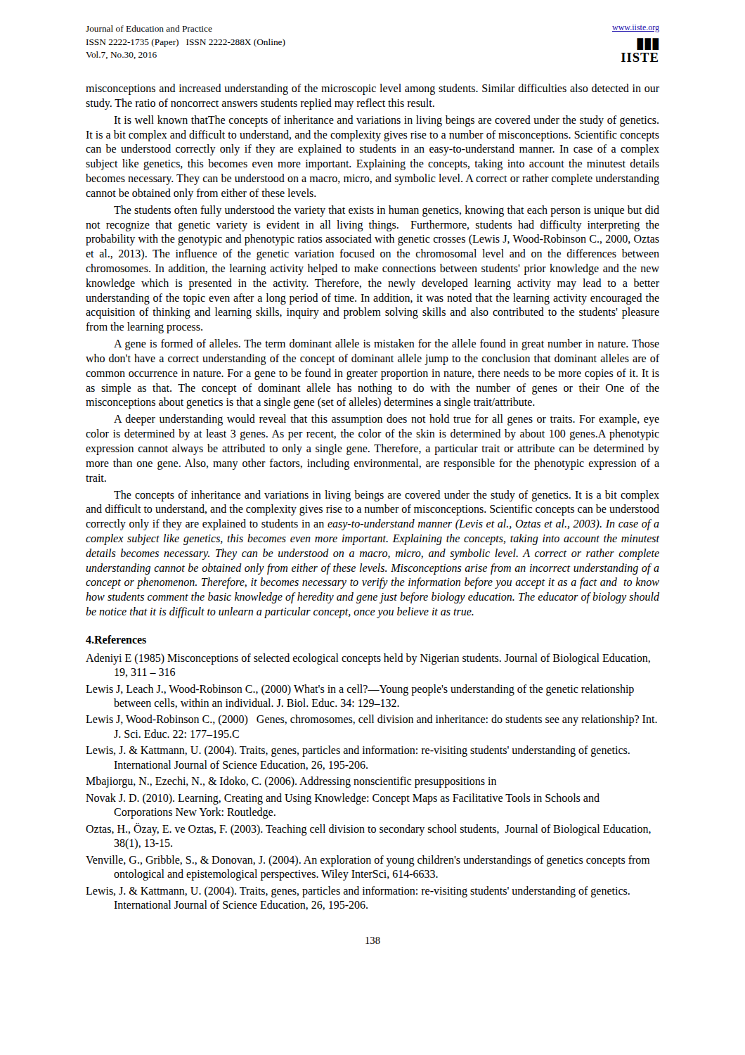Journal of Education and Practice
ISSN 2222-1735 (Paper) ISSN 2222-288X (Online)
Vol.7, No.30, 2016
www.iiste.org ▮▮▮ IISTE
misconceptions and increased understanding of the microscopic level among students. Similar difficulties also detected in our study. The ratio of noncorrect answers students replied may reflect this result.
It is well known thatThe concepts of inheritance and variations in living beings are covered under the study of genetics. It is a bit complex and difficult to understand, and the complexity gives rise to a number of misconceptions. Scientific concepts can be understood correctly only if they are explained to students in an easy-to-understand manner. In case of a complex subject like genetics, this becomes even more important. Explaining the concepts, taking into account the minutest details becomes necessary. They can be understood on a macro, micro, and symbolic level. A correct or rather complete understanding cannot be obtained only from either of these levels.
The students often fully understood the variety that exists in human genetics, knowing that each person is unique but did not recognize that genetic variety is evident in all living things. Furthermore, students had difficulty interpreting the probability with the genotypic and phenotypic ratios associated with genetic crosses (Lewis J, Wood-Robinson C., 2000, Oztas et al., 2013). The influence of the genetic variation focused on the chromosomal level and on the differences between chromosomes. In addition, the learning activity helped to make connections between students' prior knowledge and the new knowledge which is presented in the activity. Therefore, the newly developed learning activity may lead to a better understanding of the topic even after a long period of time. In addition, it was noted that the learning activity encouraged the acquisition of thinking and learning skills, inquiry and problem solving skills and also contributed to the students' pleasure from the learning process.
A gene is formed of alleles. The term dominant allele is mistaken for the allele found in great number in nature. Those who don't have a correct understanding of the concept of dominant allele jump to the conclusion that dominant alleles are of common occurrence in nature. For a gene to be found in greater proportion in nature, there needs to be more copies of it. It is as simple as that. The concept of dominant allele has nothing to do with the number of genes or their One of the misconceptions about genetics is that a single gene (set of alleles) determines a single trait/attribute.
A deeper understanding would reveal that this assumption does not hold true for all genes or traits. For example, eye color is determined by at least 3 genes. As per recent, the color of the skin is determined by about 100 genes.A phenotypic expression cannot always be attributed to only a single gene. Therefore, a particular trait or attribute can be determined by more than one gene. Also, many other factors, including environmental, are responsible for the phenotypic expression of a trait.
The concepts of inheritance and variations in living beings are covered under the study of genetics. It is a bit complex and difficult to understand, and the complexity gives rise to a number of misconceptions. Scientific concepts can be understood correctly only if they are explained to students in an easy-to-understand manner (Levis et al., Oztas et al., 2003). In case of a complex subject like genetics, this becomes even more important. Explaining the concepts, taking into account the minutest details becomes necessary. They can be understood on a macro, micro, and symbolic level. A correct or rather complete understanding cannot be obtained only from either of these levels. Misconceptions arise from an incorrect understanding of a concept or phenomenon. Therefore, it becomes necessary to verify the information before you accept it as a fact and to know how students comment the basic knowledge of heredity and gene just before biology education. The educator of biology should be notice that it is difficult to unlearn a particular concept, once you believe it as true.
4.References
Adeniyi E (1985) Misconceptions of selected ecological concepts held by Nigerian students. Journal of Biological Education, 19, 311 – 316
Lewis J, Leach J., Wood-Robinson C., (2000) What's in a cell?—Young people's understanding of the genetic relationship between cells, within an individual. J. Biol. Educ. 34: 129–132.
Lewis J, Wood-Robinson C., (2000) Genes, chromosomes, cell division and inheritance: do students see any relationship? Int. J. Sci. Educ. 22: 177–195.C
Lewis, J. & Kattmann, U. (2004). Traits, genes, particles and information: re-visiting students' understanding of genetics. International Journal of Science Education, 26, 195-206.
Mbajiorgu, N., Ezechi, N., & Idoko, C. (2006). Addressing nonscientific presuppositions in
Novak J. D. (2010). Learning, Creating and Using Knowledge: Concept Maps as Facilitative Tools in Schools and Corporations New York: Routledge.
Oztas, H., Özay, E. ve Oztas, F. (2003). Teaching cell division to secondary school students, Journal of Biological Education, 38(1), 13-15.
Venville, G., Gribble, S., & Donovan, J. (2004). An exploration of young children's understandings of genetics concepts from ontological and epistemological perspectives. Wiley InterSci, 614-6633.
Lewis, J. & Kattmann, U. (2004). Traits, genes, particles and information: re-visiting students' understanding of genetics. International Journal of Science Education, 26, 195-206.
138